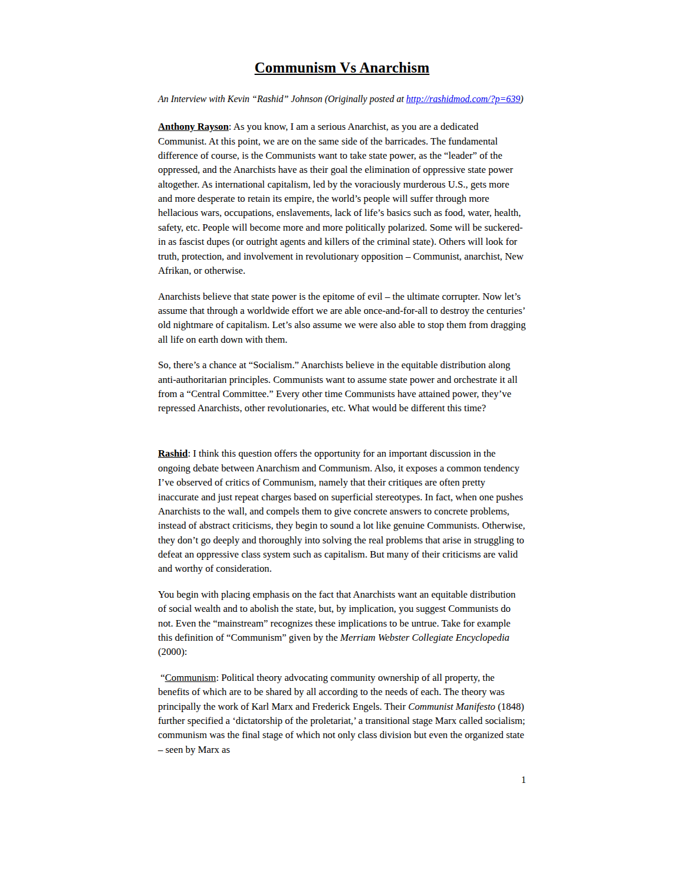Communism Vs Anarchism
An Interview with Kevin “Rashid” Johnson (Originally posted at http://rashidmod.com/?p=639)
Anthony Rayson: As you know, I am a serious Anarchist, as you are a dedicated Communist. At this point, we are on the same side of the barricades. The fundamental difference of course, is the Communists want to take state power, as the “leader” of the oppressed, and the Anarchists have as their goal the elimination of oppressive state power altogether. As international capitalism, led by the voraciously murderous U.S., gets more and more desperate to retain its empire, the world’s people will suffer through more hellacious wars, occupations, enslavements, lack of life’s basics such as food, water, health, safety, etc. People will become more and more politically polarized. Some will be suckered-in as fascist dupes (or outright agents and killers of the criminal state). Others will look for truth, protection, and involvement in revolutionary opposition – Communist, anarchist, New Afrikan, or otherwise.
Anarchists believe that state power is the epitome of evil – the ultimate corrupter. Now let’s assume that through a worldwide effort we are able once-and-for-all to destroy the centuries’ old nightmare of capitalism. Let’s also assume we were also able to stop them from dragging all life on earth down with them.
So, there’s a chance at “Socialism.” Anarchists believe in the equitable distribution along anti-authoritarian principles. Communists want to assume state power and orchestrate it all from a “Central Committee.” Every other time Communists have attained power, they’ve repressed Anarchists, other revolutionaries, etc. What would be different this time?
Rashid: I think this question offers the opportunity for an important discussion in the ongoing debate between Anarchism and Communism. Also, it exposes a common tendency I’ve observed of critics of Communism, namely that their critiques are often pretty inaccurate and just repeat charges based on superficial stereotypes. In fact, when one pushes Anarchists to the wall, and compels them to give concrete answers to concrete problems, instead of abstract criticisms, they begin to sound a lot like genuine Communists. Otherwise, they don’t go deeply and thoroughly into solving the real problems that arise in struggling to defeat an oppressive class system such as capitalism. But many of their criticisms are valid and worthy of consideration.
You begin with placing emphasis on the fact that Anarchists want an equitable distribution of social wealth and to abolish the state, but, by implication, you suggest Communists do not. Even the “mainstream” recognizes these implications to be untrue. Take for example this definition of “Communism” given by the Merriam Webster Collegiate Encyclopedia (2000):
“Communism: Political theory advocating community ownership of all property, the benefits of which are to be shared by all according to the needs of each. The theory was principally the work of Karl Marx and Frederick Engels. Their Communist Manifesto (1848) further specified a ‘dictatorship of the proletariat,’ a transitional stage Marx called socialism; communism was the final stage of which not only class division but even the organized state – seen by Marx as
1